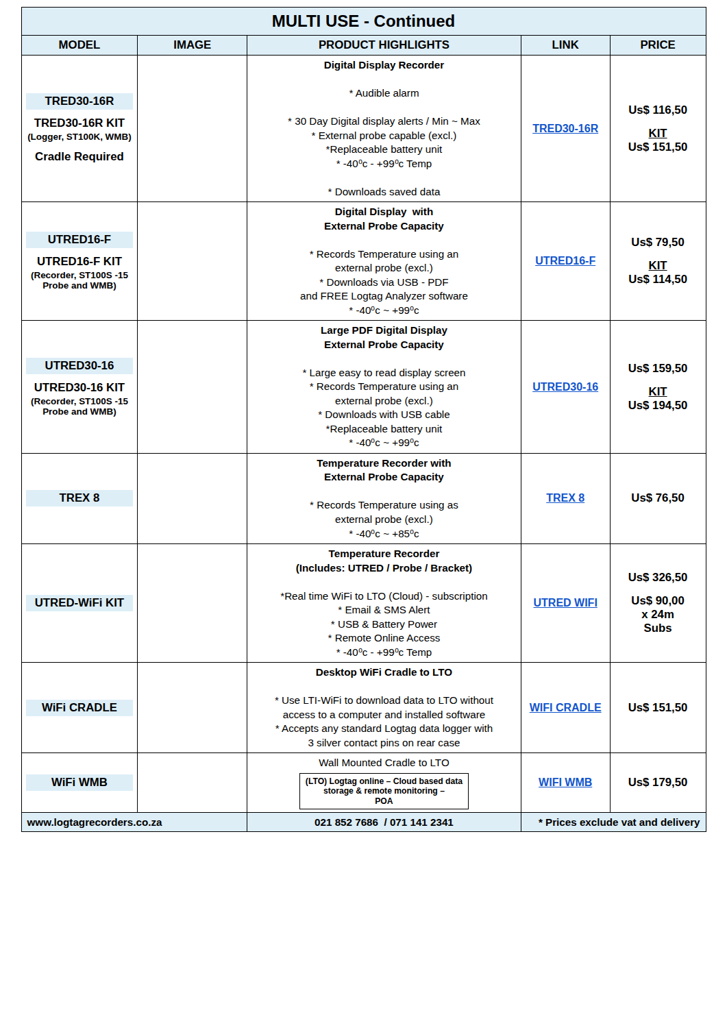| MULTI USE - Continued |
| --- |
| MODEL | IMAGE | PRODUCT HIGHLIGHTS | LINK | PRICE |
| TRED30-16R TRED30-16R KIT (Logger, ST100K, WMB) Cradle Required | | Digital Display Recorder * Audible alarm * 30 Day Digital display alerts / Min ~ Max * External probe capable (excl.) *Replaceable battery unit * -40⁰c - +99⁰c Temp * Downloads saved data | TRED30-16R | Us$ 116,50 KIT Us$ 151,50 |
| UTRED16-F UTRED16-F KIT (Recorder, ST100S -15 Probe and WMB) | | Digital Display with External Probe Capacity * Records Temperature using an external probe (excl.) * Downloads via USB - PDF and FREE Logtag Analyzer software * -40⁰c ~ +99⁰c | UTRED16-F | Us$ 79,50 KIT Us$ 114,50 |
| UTRED30-16 UTRED30-16 KIT (Recorder, ST100S -15 Probe and WMB) | | Large PDF Digital Display External Probe Capacity * Large easy to read display screen * Records Temperature using an external probe (excl.) * Downloads with USB cable *Replaceable battery unit * -40⁰c ~ +99⁰c | UTRED30-16 | Us$ 159,50 KIT Us$ 194,50 |
| TREX 8 | | Temperature Recorder with External Probe Capacity * Records Temperature using as external probe (excl.) * -40⁰c ~ +85⁰c | TREX 8 | Us$ 76,50 |
| UTRED-WiFi KIT | | Temperature Recorder (Includes: UTRED / Probe / Bracket) *Real time WiFi to LTO (Cloud) - subscription * Email & SMS Alert * USB & Battery Power * Remote Online Access * -40⁰c - +99⁰c Temp | UTRED WIFI | Us$ 326,50 Us$ 90,00 x 24m Subs |
| WiFi CRADLE | | Desktop WiFi Cradle to LTO * Use LTI-WiFi to download data to LTO without access to a computer and installed software * Accepts any standard Logtag data logger with 3 silver contact pins on rear case | WIFI CRADLE | Us$ 151,50 |
| WiFi WMB | | Wall Mounted Cradle to LTO (LTO) Logtag online – Cloud based data storage & remote monitoring – POA | WIFI WMB | Us$ 179,50 |
| www.logtagrecorders.co.za | 021 852 7686 / 071 141 2341 | * Prices exclude vat and delivery |